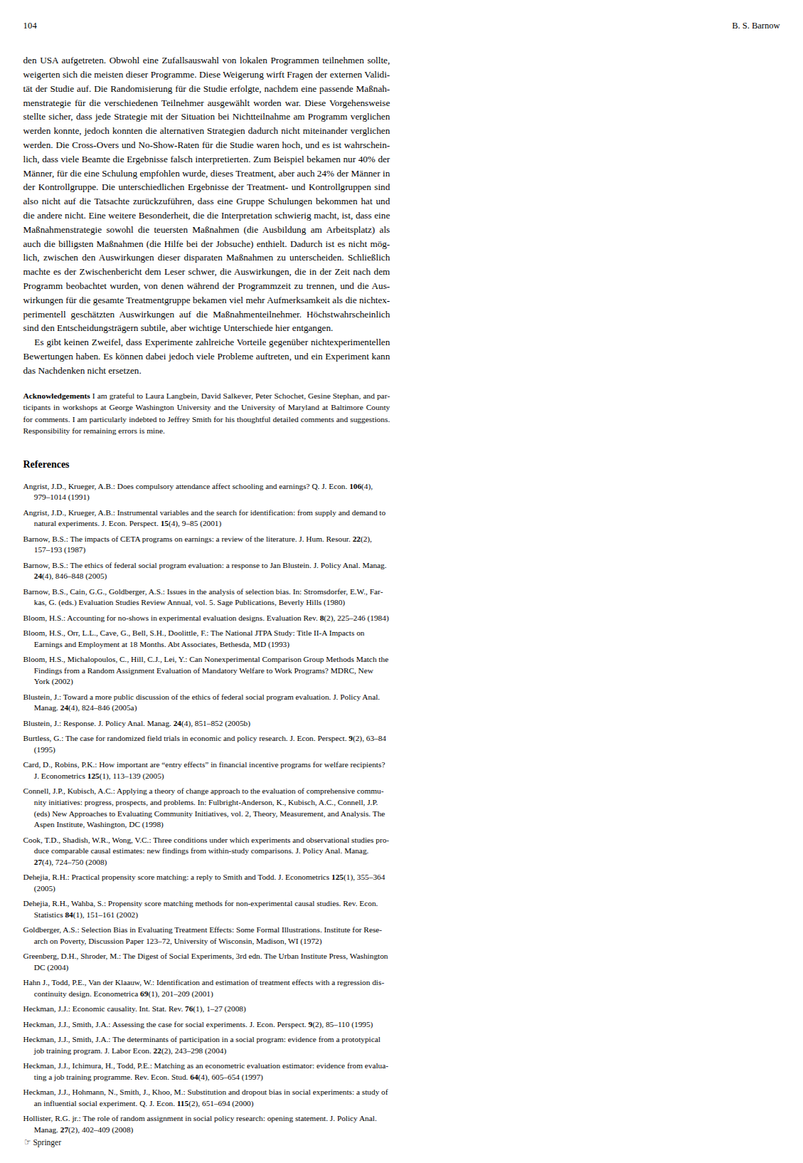104 B. S. Barnow
den USA aufgetreten. Obwohl eine Zufallsauswahl von lokalen Programmen teilnehmen sollte, weigerten sich die meisten dieser Programme. Diese Weigerung wirft Fragen der externen Validität der Studie auf. Die Randomisierung für die Studie erfolgte, nachdem eine passende Maßnahmenstrategie für die verschiedenen Teilnehmer ausgewählt worden war. Diese Vorgehensweise stellte sicher, dass jede Strategie mit der Situation bei Nichtteilnahme am Programm verglichen werden konnte, jedoch konnten die alternativen Strategien dadurch nicht miteinander verglichen werden. Die Cross-Overs und No-Show-Raten für die Studie waren hoch, und es ist wahrscheinlich, dass viele Beamte die Ergebnisse falsch interpretierten. Zum Beispiel bekamen nur 40% der Männer, für die eine Schulung empfohlen wurde, dieses Treatment, aber auch 24% der Männer in der Kontrollgruppe. Die unterschiedlichen Ergebnisse der Treatment- und Kontrollgruppen sind also nicht auf die Tatsachte zurückzuführen, dass eine Gruppe Schulungen bekommen hat und die andere nicht. Eine weitere Besonderheit, die die Interpretation schwierig macht, ist, dass eine Maßnahmenstrategie sowohl die teuersten Maßnahmen (die Ausbildung am Arbeitsplatz) als auch die billigsten Maßnahmen (die Hilfe bei der Jobsuche) enthielt. Dadurch ist es nicht möglich, zwischen den Auswirkungen dieser disparaten Maßnahmen zu unterscheiden. Schließlich machte es der Zwischenbericht dem Leser schwer, die Auswirkungen, die in der Zeit nach dem Programm beobachtet wurden, von denen während der Programmzeit zu trennen, und die Auswirkungen für die gesamte Treatmentgruppe bekamen viel mehr Aufmerksamkeit als die nichtexperimentell geschätzten Auswirkungen auf die Maßnahmenteilnehmer. Höchstwahrscheinlich sind den Entscheidungsträgern subtile, aber wichtige Unterschiede hier entgangen.
Es gibt keinen Zweifel, dass Experimente zahlreiche Vorteile gegenüber nichtexperimentellen Bewertungen haben. Es können dabei jedoch viele Probleme auftreten, und ein Experiment kann das Nachdenken nicht ersetzen.
Acknowledgements I am grateful to Laura Langbein, David Salkever, Peter Schochet, Gesine Stephan, and participants in workshops at George Washington University and the University of Maryland at Baltimore County for comments. I am particularly indebted to Jeffrey Smith for his thoughtful detailed comments and suggestions. Responsibility for remaining errors is mine.
References
Angrist, J.D., Krueger, A.B.: Does compulsory attendance affect schooling and earnings? Q. J. Econ. 106(4), 979–1014 (1991)
Angrist, J.D., Krueger, A.B.: Instrumental variables and the search for identification: from supply and demand to natural experiments. J. Econ. Perspect. 15(4), 9–85 (2001)
Barnow, B.S.: The impacts of CETA programs on earnings: a review of the literature. J. Hum. Resour. 22(2), 157–193 (1987)
Barnow, B.S.: The ethics of federal social program evaluation: a response to Jan Blustein. J. Policy Anal. Manag. 24(4), 846–848 (2005)
Barnow, B.S., Cain, G.G., Goldberger, A.S.: Issues in the analysis of selection bias. In: Stromsdorfer, E.W., Farkas, G. (eds.) Evaluation Studies Review Annual, vol. 5. Sage Publications, Beverly Hills (1980)
Bloom, H.S.: Accounting for no-shows in experimental evaluation designs. Evaluation Rev. 8(2), 225–246 (1984)
Bloom, H.S., Orr, L.L., Cave, G., Bell, S.H., Doolittle, F.: The National JTPA Study: Title II-A Impacts on Earnings and Employment at 18 Months. Abt Associates, Bethesda, MD (1993)
Bloom, H.S., Michalopoulos, C., Hill, C.J., Lei, Y.: Can Nonexperimental Comparison Group Methods Match the Findings from a Random Assignment Evaluation of Mandatory Welfare to Work Programs? MDRC, New York (2002)
Blustein, J.: Toward a more public discussion of the ethics of federal social program evaluation. J. Policy Anal. Manag. 24(4), 824–846 (2005a)
Blustein, J.: Response. J. Policy Anal. Manag. 24(4), 851–852 (2005b)
Burtless, G.: The case for randomized field trials in economic and policy research. J. Econ. Perspect. 9(2), 63–84 (1995)
Card, D., Robins, P.K.: How important are “entry effects” in financial incentive programs for welfare recipients? J. Econometrics 125(1), 113–139 (2005)
Connell, J.P., Kubisch, A.C.: Applying a theory of change approach to the evaluation of comprehensive community initiatives: progress, prospects, and problems. In: Fulbright-Anderson, K., Kubisch, A.C., Connell, J.P. (eds) New Approaches to Evaluating Community Initiatives, vol. 2, Theory, Measurement, and Analysis. The Aspen Institute, Washington, DC (1998)
Cook, T.D., Shadish, W.R., Wong, V.C.: Three conditions under which experiments and observational studies produce comparable causal estimates: new findings from within-study comparisons. J. Policy Anal. Manag. 27(4), 724–750 (2008)
Dehejia, R.H.: Practical propensity score matching: a reply to Smith and Todd. J. Econometrics 125(1), 355–364 (2005)
Dehejia, R.H., Wahba, S.: Propensity score matching methods for non-experimental causal studies. Rev. Econ. Statistics 84(1), 151–161 (2002)
Goldberger, A.S.: Selection Bias in Evaluating Treatment Effects: Some Formal Illustrations. Institute for Research on Poverty, Discussion Paper 123–72, University of Wisconsin, Madison, WI (1972)
Greenberg, D.H., Shroder, M.: The Digest of Social Experiments, 3rd edn. The Urban Institute Press, Washington DC (2004)
Hahn J., Todd, P.E., Van der Klaauw, W.: Identification and estimation of treatment effects with a regression discontinuity design. Econometrica 69(1), 201–209 (2001)
Heckman, J.J.: Economic causality. Int. Stat. Rev. 76(1), 1–27 (2008)
Heckman, J.J., Smith, J.A.: Assessing the case for social experiments. J. Econ. Perspect. 9(2), 85–110 (1995)
Heckman, J.J., Smith, J.A.: The determinants of participation in a social program: evidence from a prototypical job training program. J. Labor Econ. 22(2), 243–298 (2004)
Heckman, J.J., Ichimura, H., Todd, P.E.: Matching as an econometric evaluation estimator: evidence from evaluating a job training programme. Rev. Econ. Stud. 64(4), 605–654 (1997)
Heckman, J.J., Hohmann, N., Smith, J., Khoo, M.: Substitution and dropout bias in social experiments: a study of an influential social experiment. Q. J. Econ. 115(2), 651–694 (2000)
Hollister, R.G. jr.: The role of random assignment in social policy research: opening statement. J. Policy Anal. Manag. 27(2), 402–409 (2008)
☞Springer